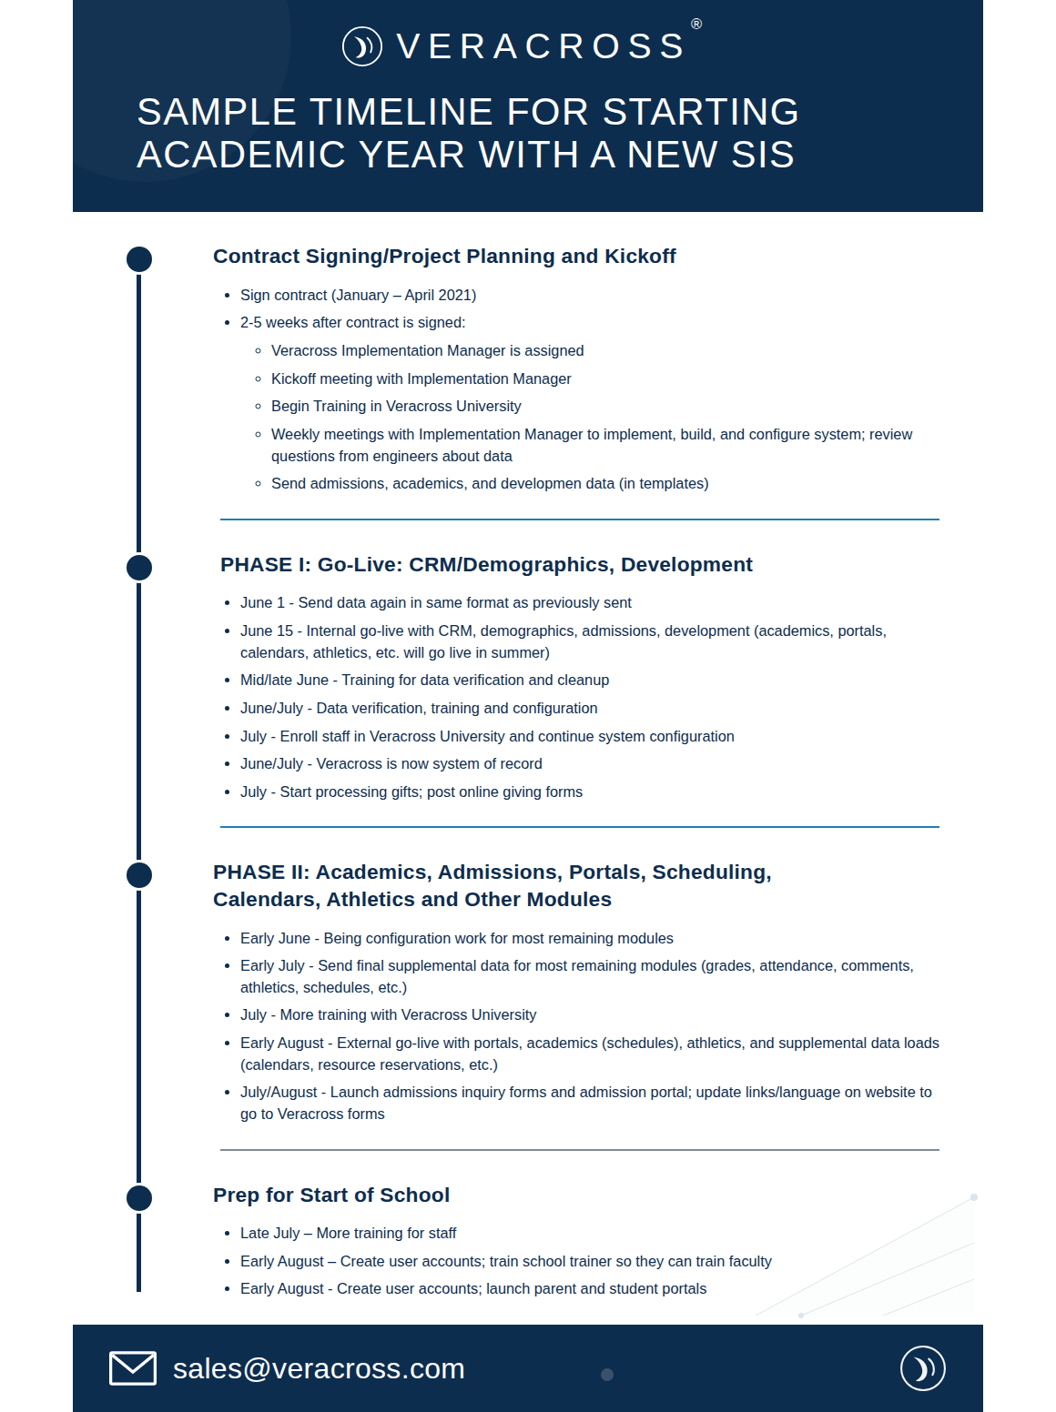Veracross®
Sample Timeline for Starting
Academic Year with a New SIS
Contract Signing/Project Planning and Kickoff
Sign contract (January – April 2021)
2-5 weeks after contract is signed:
Veracross Implementation Manager is assigned
Kickoff meeting with Implementation Manager
Begin Training in Veracross University
Weekly meetings with Implementation Manager to implement, build, and configure system; review questions from engineers about data
Send admissions, academics, and developmen data (in templates)
PHASE I: Go-Live: CRM/Demographics, Development
June 1 - Send data again in same format as previously sent
June 15 - Internal go-live with CRM, demographics, admissions, development (academics, portals, calendars, athletics, etc. will go live in summer)
Mid/late June - Training for data verification and cleanup
June/July - Data verification, training and configuration
July - Enroll staff in Veracross University and continue system configuration
June/July - Veracross is now system of record
July - Start processing gifts; post online giving forms
PHASE II: Academics, Admissions, Portals, Scheduling,
Calendars, Athletics and Other Modules
Early June - Being configuration work for most remaining modules
Early July - Send final supplemental data for most remaining modules (grades, attendance, comments, athletics, schedules, etc.)
July - More training with Veracross University
Early August - External go-live with portals, academics (schedules), athletics, and supplemental data loads (calendars, resource reservations, etc.)
July/August - Launch admissions inquiry forms and admission portal; update links/language on website to go to Veracross forms
Prep for Start of School
Late July – More training for staff
Early August – Create user accounts; train school trainer so they can train faculty
Early August - Create user accounts; launch parent and student portals
sales@veracross.com